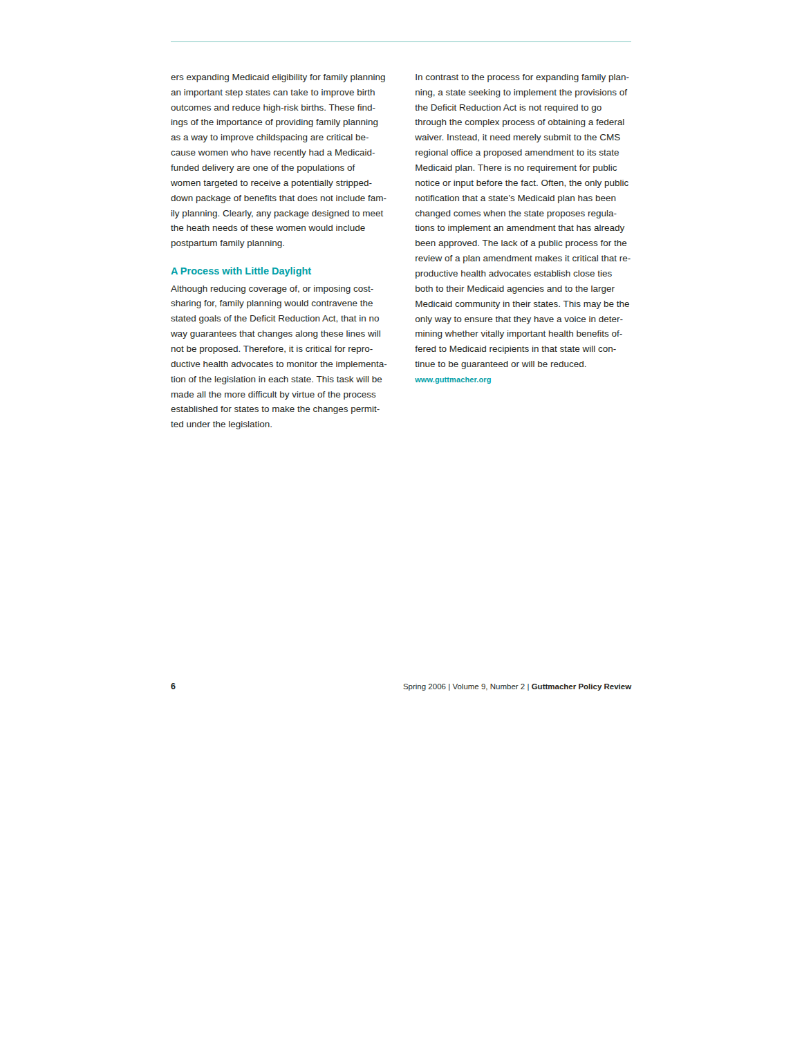ers expanding Medicaid eligibility for family planning an important step states can take to improve birth outcomes and reduce high-risk births. These findings of the importance of providing family planning as a way to improve childspacing are critical because women who have recently had a Medicaid-funded delivery are one of the populations of women targeted to receive a potentially stripped-down package of benefits that does not include family planning. Clearly, any package designed to meet the heath needs of these women would include postpartum family planning.
A Process with Little Daylight
Although reducing coverage of, or imposing cost-sharing for, family planning would contravene the stated goals of the Deficit Reduction Act, that in no way guarantees that changes along these lines will not be proposed. Therefore, it is critical for reproductive health advocates to monitor the implementation of the legislation in each state. This task will be made all the more difficult by virtue of the process established for states to make the changes permitted under the legislation.
In contrast to the process for expanding family planning, a state seeking to implement the provisions of the Deficit Reduction Act is not required to go through the complex process of obtaining a federal waiver. Instead, it need merely submit to the CMS regional office a proposed amendment to its state Medicaid plan. There is no requirement for public notice or input before the fact. Often, the only public notification that a state’s Medicaid plan has been changed comes when the state proposes regulations to implement an amendment that has already been approved. The lack of a public process for the review of a plan amendment makes it critical that reproductive health advocates establish close ties both to their Medicaid agencies and to the larger Medicaid community in their states. This may be the only way to ensure that they have a voice in determining whether vitally important health benefits offered to Medicaid recipients in that state will continue to be guaranteed or will be reduced. www.guttmacher.org
6
Spring 2006|Volume 9, Number 2|Guttmacher Policy Review